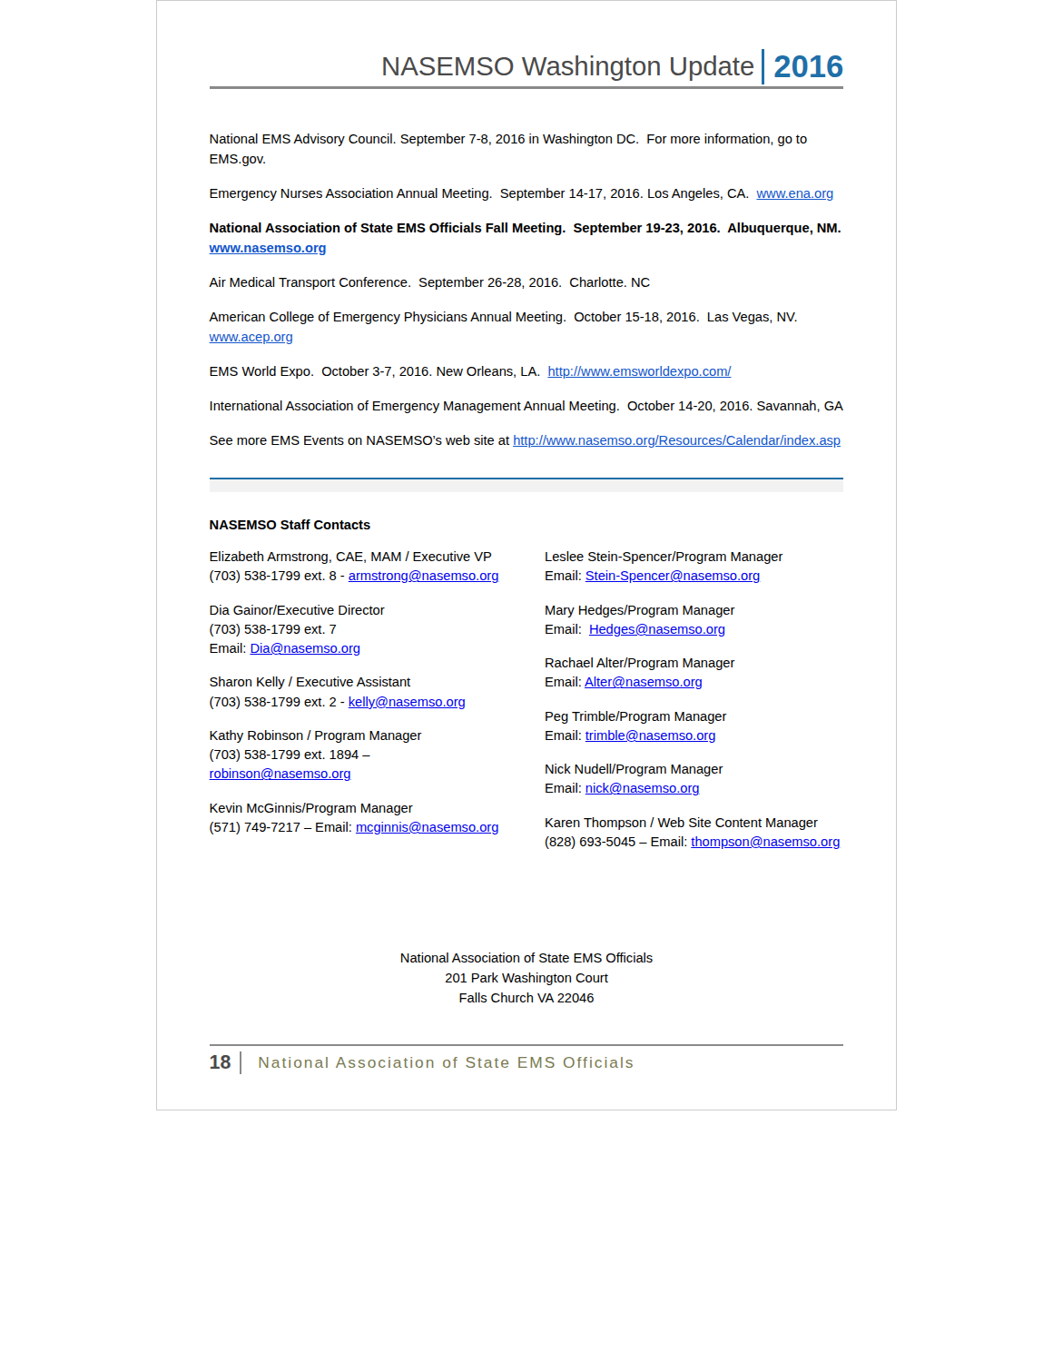NASEMSO Washington Update 2016
National EMS Advisory Council. September 7-8, 2016 in Washington DC. For more information, go to EMS.gov.
Emergency Nurses Association Annual Meeting. September 14-17, 2016. Los Angeles, CA. www.ena.org
National Association of State EMS Officials Fall Meeting. September 19-23, 2016. Albuquerque, NM. www.nasemso.org
Air Medical Transport Conference. September 26-28, 2016. Charlotte. NC
American College of Emergency Physicians Annual Meeting. October 15-18, 2016. Las Vegas, NV. www.acep.org
EMS World Expo. October 3-7, 2016. New Orleans, LA. http://www.emsworldexpo.com/
International Association of Emergency Management Annual Meeting. October 14-20, 2016. Savannah, GA
See more EMS Events on NASEMSO’s web site at http://www.nasemso.org/Resources/Calendar/index.asp
NASEMSO Staff Contacts
Elizabeth Armstrong, CAE, MAM / Executive VP
(703) 538-1799 ext. 8 - armstrong@nasemso.org
Dia Gainor/Executive Director
(703) 538-1799 ext. 7
Email: Dia@nasemso.org
Sharon Kelly / Executive Assistant
(703) 538-1799 ext. 2 - kelly@nasemso.org
Kathy Robinson / Program Manager
(703) 538-1799 ext. 1894 – robinson@nasemso.org
Kevin McGinnis/Program Manager
(571) 749-7217 – Email: mcginnis@nasemso.org
Leslee Stein-Spencer/Program Manager
Email: Stein-Spencer@nasemso.org
Mary Hedges/Program Manager
Email: Hedges@nasemso.org
Rachael Alter/Program Manager
Email: Alter@nasemso.org
Peg Trimble/Program Manager
Email: trimble@nasemso.org
Nick Nudell/Program Manager
Email: nick@nasemso.org
Karen Thompson / Web Site Content Manager
(828) 693-5045 – Email: thompson@nasemso.org
National Association of State EMS Officials
201 Park Washington Court
Falls Church VA 22046
18 National Association of State EMS Officials